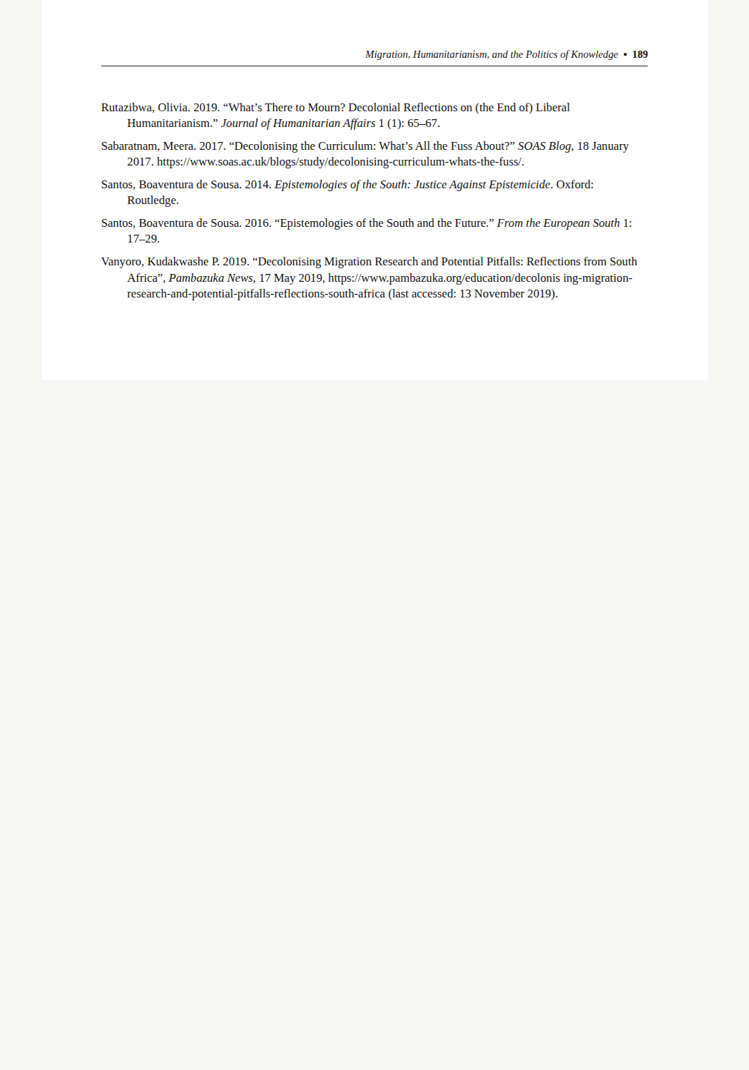Migration, Humanitarianism, and the Politics of Knowledge▪189
Rutazibwa, Olivia. 2019. “What’s There to Mourn? Decolonial Reflections on (the End of) Liberal Humanitarianism.” Journal of Humanitarian Affairs 1 (1): 65–67.
Sabaratnam, Meera. 2017. “Decolonising the Curriculum: What’s All the Fuss About?” SOAS Blog, 18 January 2017. https://www.soas.ac.uk/blogs/study/decolonising-curriculum-whats-the-fuss/.
Santos, Boaventura de Sousa. 2014. Epistemologies of the South: Justice Against Epistemicide. Oxford: Routledge.
Santos, Boaventura de Sousa. 2016. “Epistemologies of the South and the Future.” From the European South 1: 17–29.
Vanyoro, Kudakwashe P. 2019. “Decolonising Migration Research and Potential Pitfalls: Reflections from South Africa”, Pambazuka News, 17 May 2019, https://www.pambazuka.org/education/decolonis ing-migration-research-and-potential-pitfalls-reflections-south-africa (last accessed: 13 November 2019).